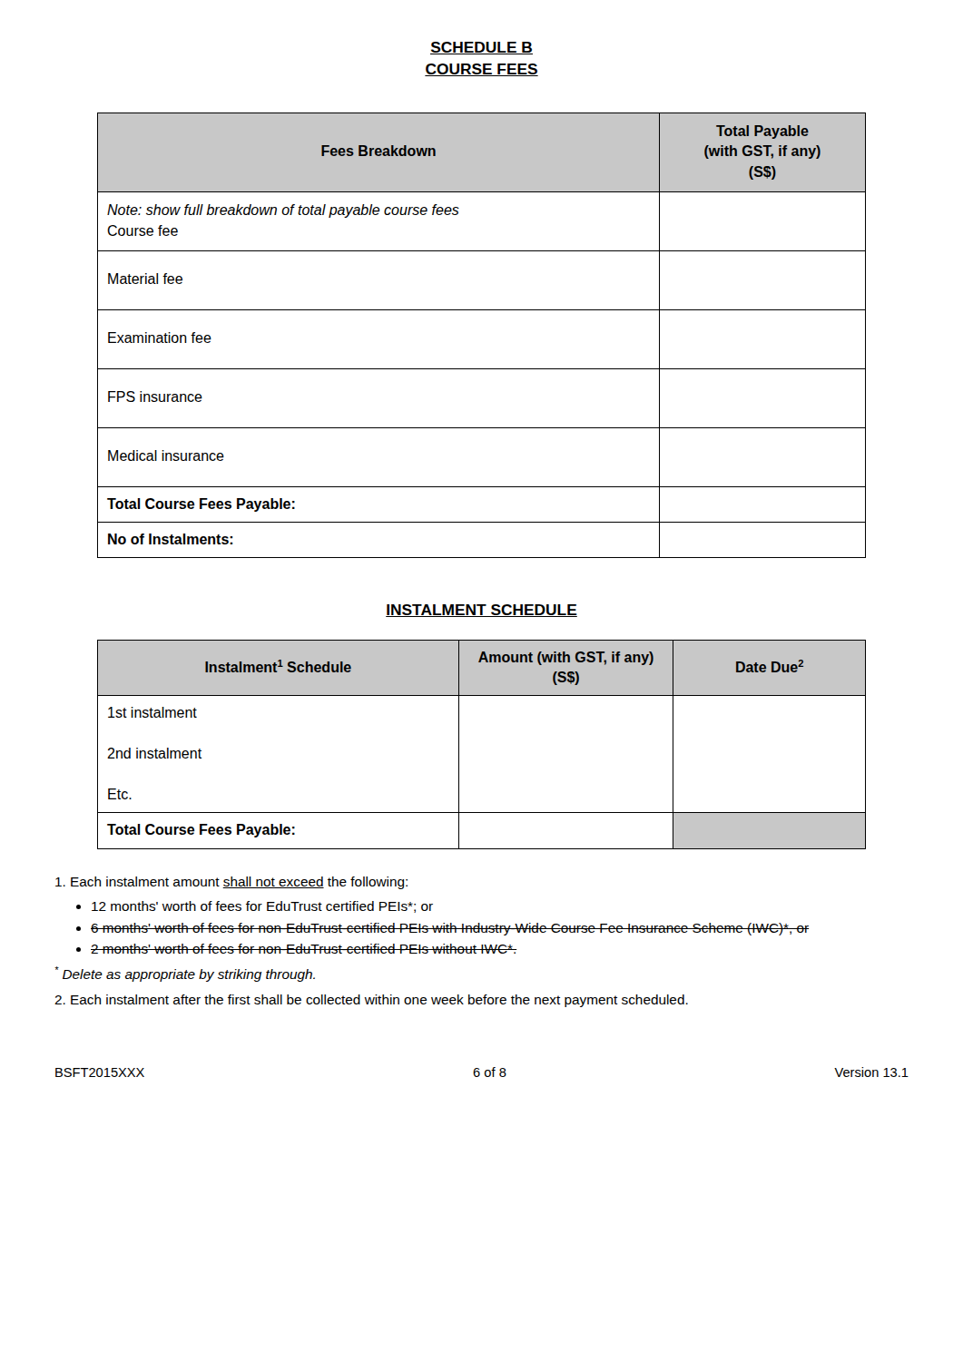SCHEDULE BCOURSE FEES
| Fees Breakdown | Total Payable (with GST, if any) (S$) |
| Note: show full breakdown of total payable course fees Course fee | |
| Material fee | |
| Examination fee | |
| FPS insurance | |
| Medical insurance | |
| Total Course Fees Payable: | |
| No of Instalments: | |
INSTALMENT SCHEDULE
| Instalment 1 Schedule | Amount (with GST, if any) (S$) | Date Due 2 |
| 1st instalment 2nd instalment Etc. | | |
| Total Course Fees Payable: | | |
1. Each instalment amount shall not exceed the following:
12 months' worth of fees for EduTrust certified PEIs*; or
6 months' worth of fees for non-EduTrust-certified PEIs with Industry-Wide Course Fee Insurance Scheme (IWC)*, or
2 months' worth of fees for non-EduTrust-certified PEIs without IWC*.
* Delete as appropriate by striking through.
2. Each instalment after the first shall be collected within one week before the next payment scheduled.
BSFT2015XXX 6 of 8 Version 13.1